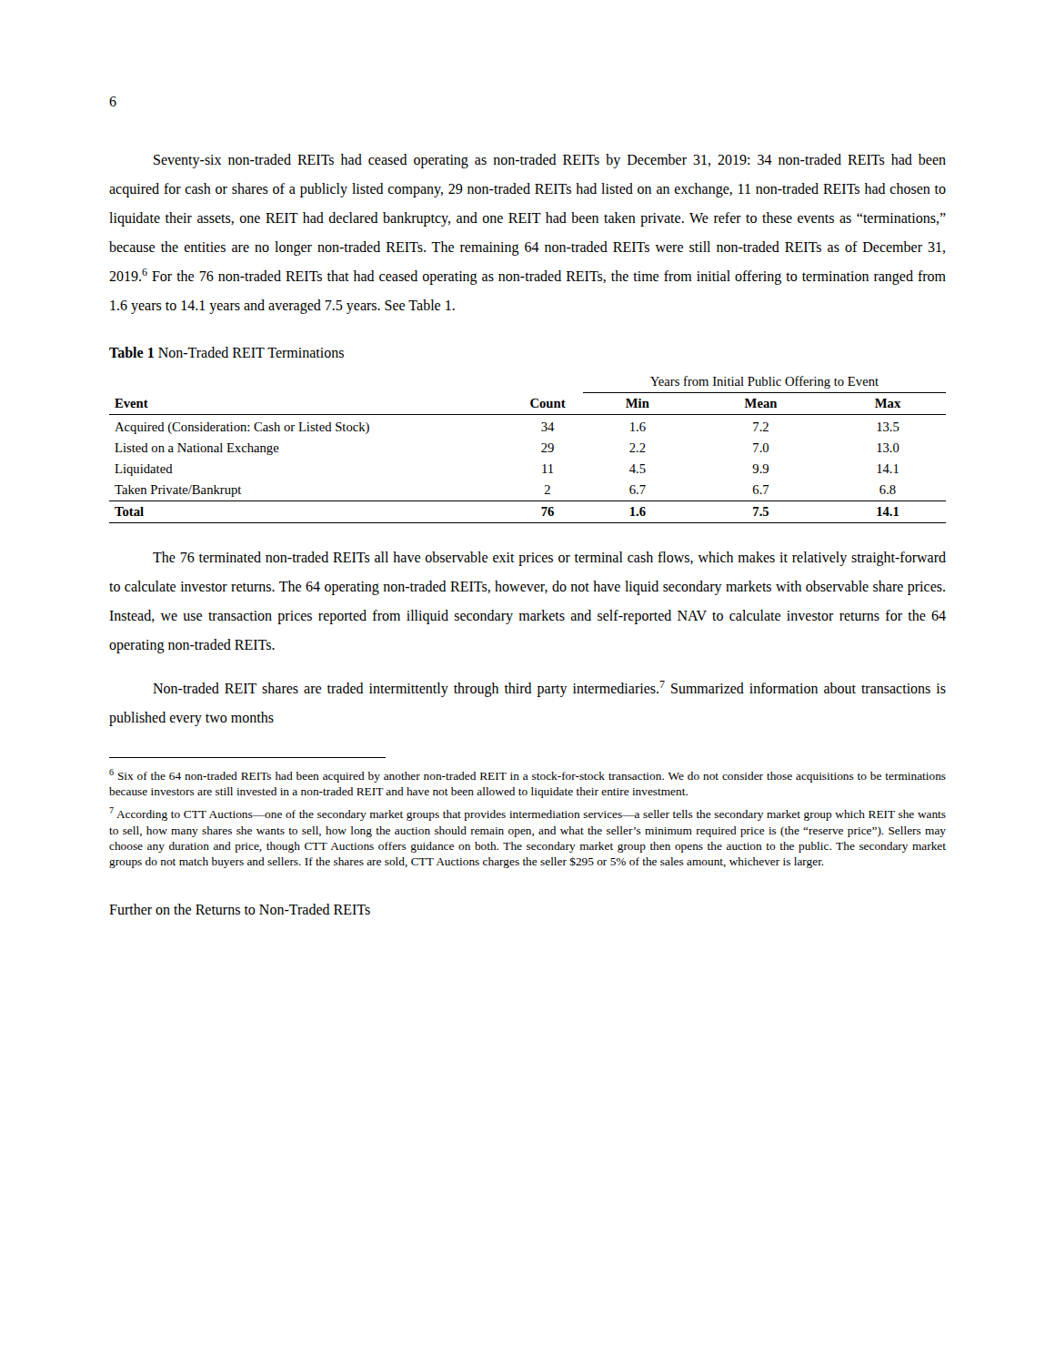6
Seventy-six non-traded REITs had ceased operating as non-traded REITs by December 31, 2019: 34 non-traded REITs had been acquired for cash or shares of a publicly listed company, 29 non-traded REITs had listed on an exchange, 11 non-traded REITs had chosen to liquidate their assets, one REIT had declared bankruptcy, and one REIT had been taken private. We refer to these events as “terminations,” because the entities are no longer non-traded REITs. The remaining 64 non-traded REITs were still non-traded REITs as of December 31, 2019.6 For the 76 non-traded REITs that had ceased operating as non-traded REITs, the time from initial offering to termination ranged from 1.6 years to 14.1 years and averaged 7.5 years. See Table 1.
Table 1 Non-Traded REIT Terminations
| | | Years from Initial Public Offering to Event |
| Event | Count | Min | Mean | Max |
| Acquired (Consideration: Cash or Listed Stock) | 34 | 1.6 | 7.2 | 13.5 |
| Listed on a National Exchange | 29 | 2.2 | 7.0 | 13.0 |
| Liquidated | 11 | 4.5 | 9.9 | 14.1 |
| Taken Private/Bankrupt | 2 | 6.7 | 6.7 | 6.8 |
| Total | 76 | 1.6 | 7.5 | 14.1 |
The 76 terminated non-traded REITs all have observable exit prices or terminal cash flows, which makes it relatively straight-forward to calculate investor returns. The 64 operating non-traded REITs, however, do not have liquid secondary markets with observable share prices. Instead, we use transaction prices reported from illiquid secondary markets and self-reported NAV to calculate investor returns for the 64 operating non-traded REITs.
Non-traded REIT shares are traded intermittently through third party intermediaries.7 Summarized information about transactions is published every two months
6 Six of the 64 non-traded REITs had been acquired by another non-traded REIT in a stock-for-stock transaction. We do not consider those acquisitions to be terminations because investors are still invested in a non-traded REIT and have not been allowed to liquidate their entire investment.
7 According to CTT Auctions—one of the secondary market groups that provides intermediation services—a seller tells the secondary market group which REIT she wants to sell, how many shares she wants to sell, how long the auction should remain open, and what the seller’s minimum required price is (the “reserve price”). Sellers may choose any duration and price, though CTT Auctions offers guidance on both. The secondary market group then opens the auction to the public. The secondary market groups do not match buyers and sellers. If the shares are sold, CTT Auctions charges the seller $295 or 5% of the sales amount, whichever is larger.
Further on the Returns to Non-Traded REITs